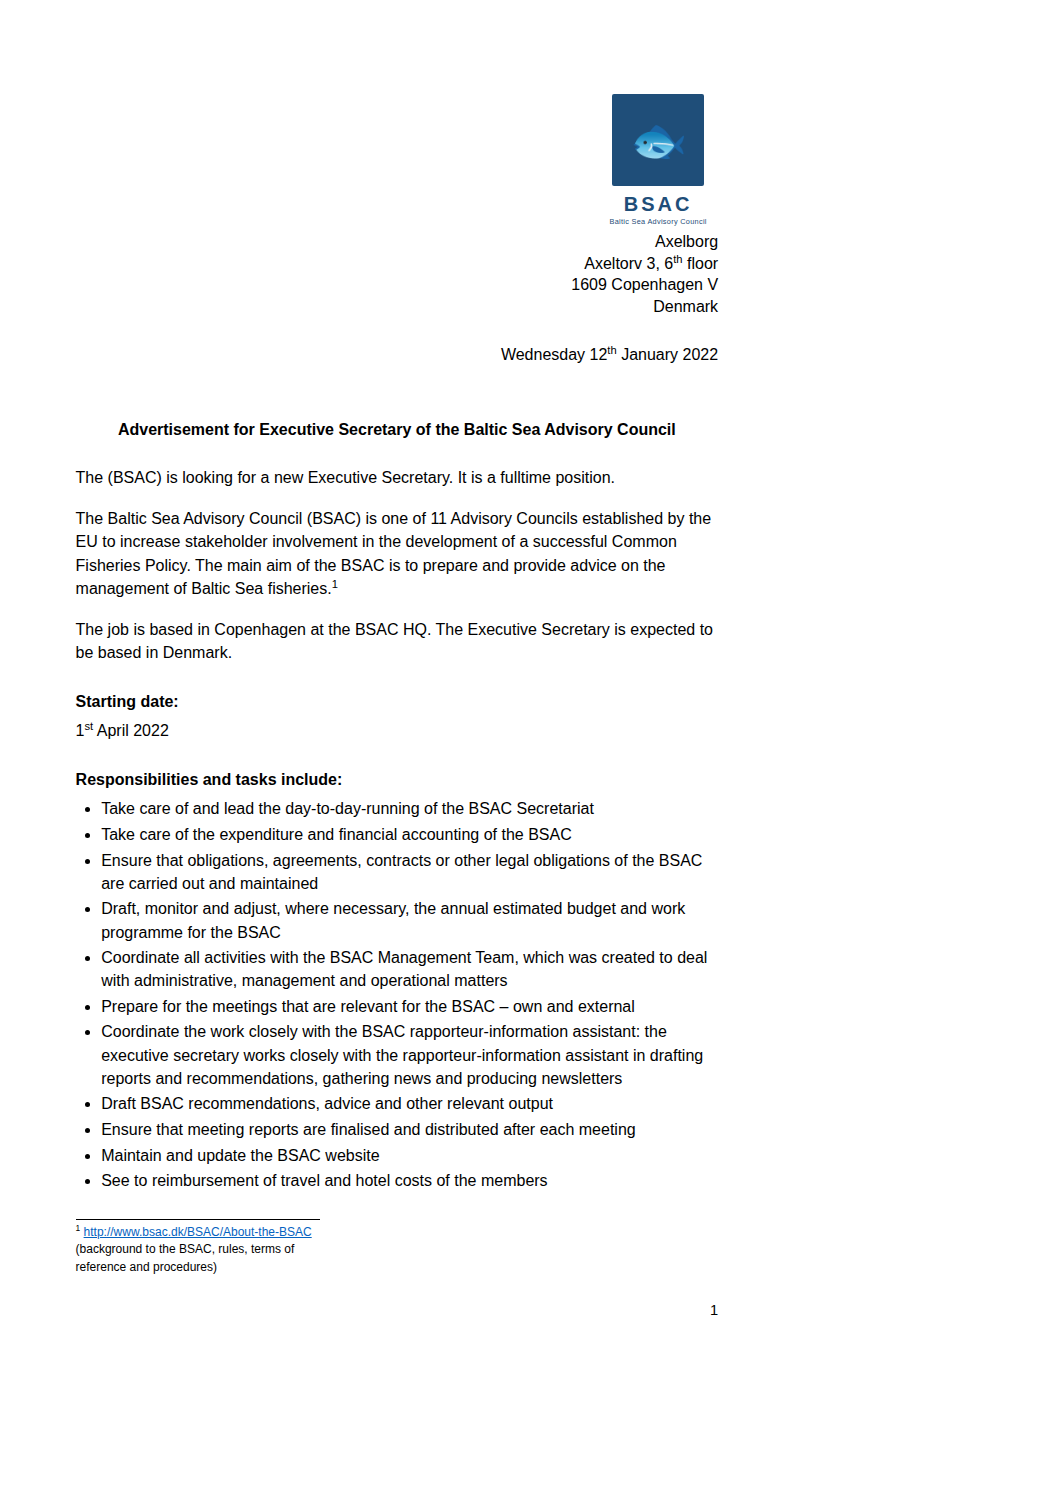🐟
BSAC
Baltic Sea Advisory Council
Axelborg
Axeltorv 3, 6th floor
1609 Copenhagen V
Denmark
Wednesday 12th January 2022
Advertisement for Executive Secretary of the Baltic Sea Advisory Council
The (BSAC) is looking for a new Executive Secretary. It is a fulltime position.
The Baltic Sea Advisory Council (BSAC) is one of 11 Advisory Councils established by the EU to increase stakeholder involvement in the development of a successful Common Fisheries Policy. The main aim of the BSAC is to prepare and provide advice on the management of Baltic Sea fisheries.1
The job is based in Copenhagen at the BSAC HQ. The Executive Secretary is expected to be based in Denmark.
Starting date:
1st April 2022
Responsibilities and tasks include:
Take care of and lead the day-to-day-running of the BSAC Secretariat
Take care of the expenditure and financial accounting of the BSAC
Ensure that obligations, agreements, contracts or other legal obligations of the BSAC are carried out and maintained
Draft, monitor and adjust, where necessary, the annual estimated budget and work programme for the BSAC
Coordinate all activities with the BSAC Management Team, which was created to deal with administrative, management and operational matters
Prepare for the meetings that are relevant for the BSAC – own and external
Coordinate the work closely with the BSAC rapporteur-information assistant: the executive secretary works closely with the rapporteur-information assistant in drafting reports and recommendations, gathering news and producing newsletters
Draft BSAC recommendations, advice and other relevant output
Ensure that meeting reports are finalised and distributed after each meeting
Maintain and update the BSAC website
See to reimbursement of travel and hotel costs of the members
1 http://www.bsac.dk/BSAC/About-the-BSAC (background to the BSAC, rules, terms of reference and procedures)
1